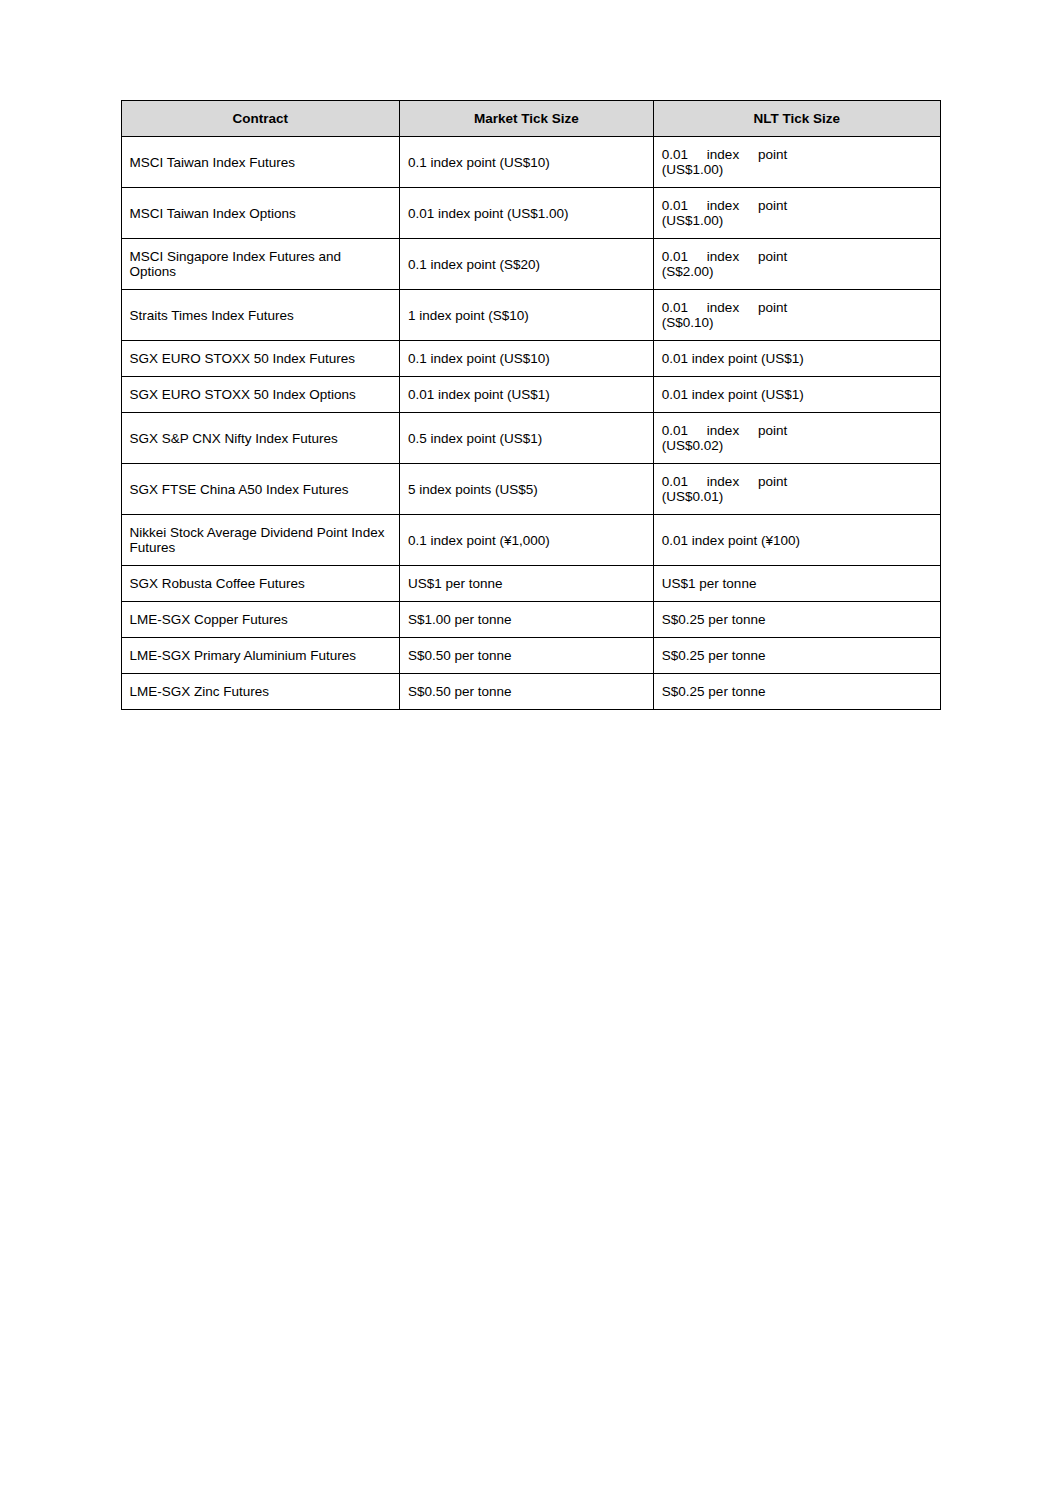| Contract | Market Tick Size | NLT Tick Size |
| --- | --- | --- |
| MSCI Taiwan Index Futures | 0.1 index point (US$10) | 0.01 index point (US$1.00) |
| MSCI Taiwan Index Options | 0.01 index point (US$1.00) | 0.01 index point (US$1.00) |
| MSCI Singapore Index Futures and Options | 0.1 index point (S$20) | 0.01 index point (S$2.00) |
| Straits Times Index Futures | 1 index point (S$10) | 0.01 index point (S$0.10) |
| SGX EURO STOXX 50 Index Futures | 0.1 index point (US$10) | 0.01 index point (US$1) |
| SGX EURO STOXX 50 Index Options | 0.01 index point (US$1) | 0.01 index point (US$1) |
| SGX S&P CNX Nifty Index Futures | 0.5 index point (US$1) | 0.01 index point (US$0.02) |
| SGX FTSE China A50 Index Futures | 5 index points (US$5) | 0.01 index point (US$0.01) |
| Nikkei Stock Average Dividend Point Index Futures | 0.1 index point (¥1,000) | 0.01 index point (¥100) |
| SGX Robusta Coffee Futures | US$1 per tonne | US$1 per tonne |
| LME-SGX Copper Futures | S$1.00 per tonne | S$0.25 per tonne |
| LME-SGX Primary Aluminium Futures | S$0.50 per tonne | S$0.25 per tonne |
| LME-SGX Zinc Futures | S$0.50 per tonne | S$0.25 per tonne |